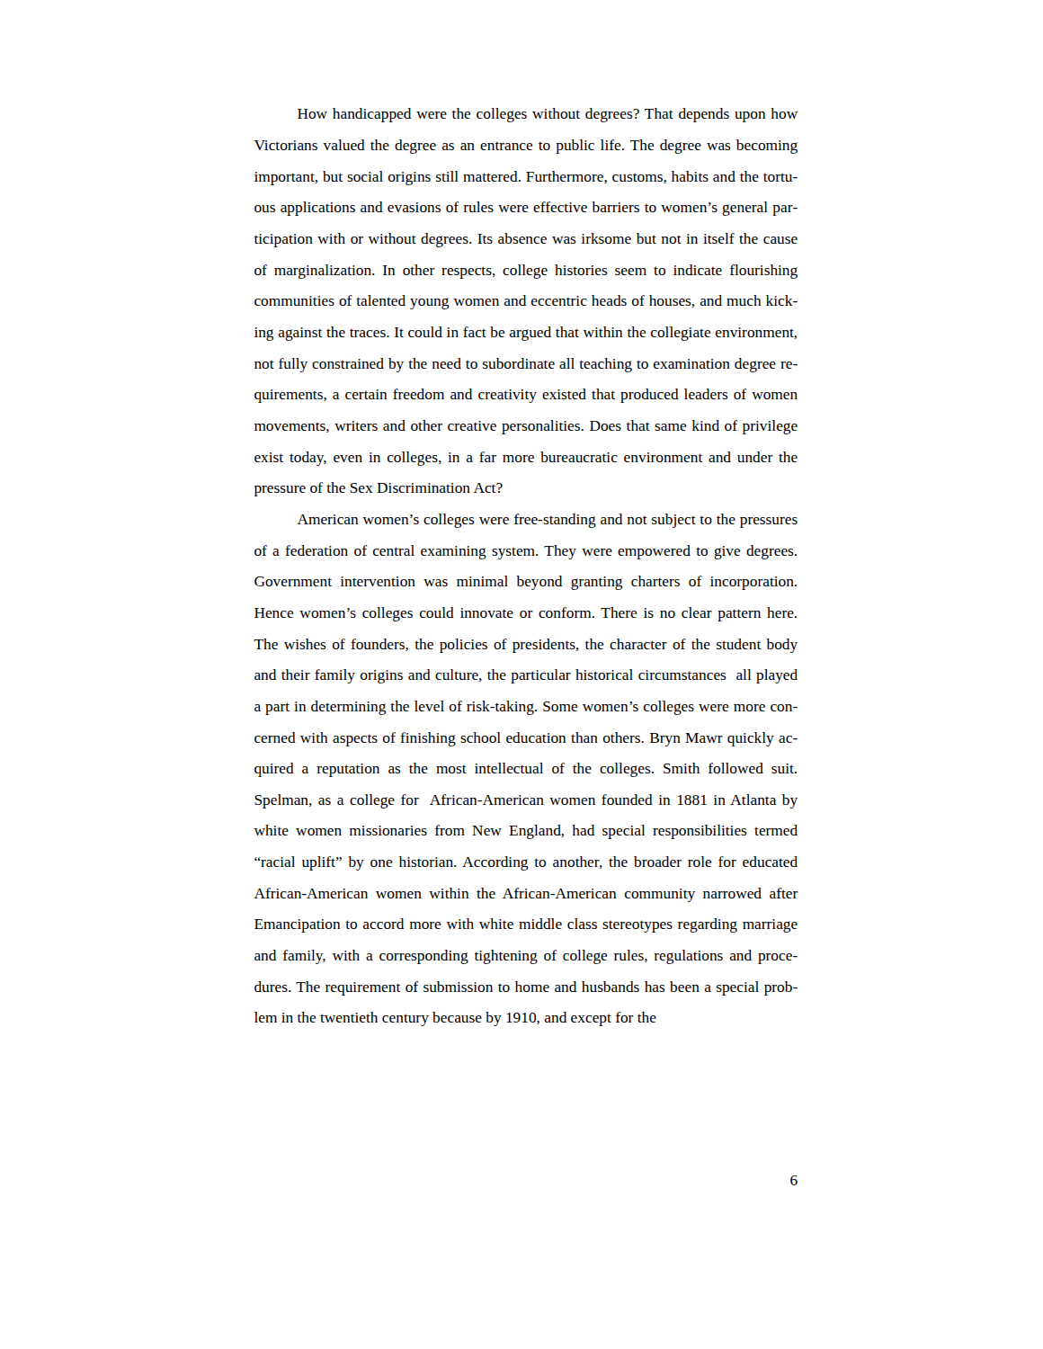How handicapped were the colleges without degrees? That depends upon how Victorians valued the degree as an entrance to public life. The degree was becoming important, but social origins still mattered. Furthermore, customs, habits and the tortuous applications and evasions of rules were effective barriers to women’s general participation with or without degrees. Its absence was irksome but not in itself the cause of marginalization. In other respects, college histories seem to indicate flourishing communities of talented young women and eccentric heads of houses, and much kicking against the traces. It could in fact be argued that within the collegiate environment, not fully constrained by the need to subordinate all teaching to examination degree requirements, a certain freedom and creativity existed that produced leaders of women movements, writers and other creative personalities. Does that same kind of privilege exist today, even in colleges, in a far more bureaucratic environment and under the pressure of the Sex Discrimination Act?
American women’s colleges were free-standing and not subject to the pressures of a federation of central examining system. They were empowered to give degrees. Government intervention was minimal beyond granting charters of incorporation. Hence women’s colleges could innovate or conform. There is no clear pattern here. The wishes of founders, the policies of presidents, the character of the student body and their family origins and culture, the particular historical circumstances all played a part in determining the level of risk-taking. Some women’s colleges were more concerned with aspects of finishing school education than others. Bryn Mawr quickly acquired a reputation as the most intellectual of the colleges. Smith followed suit. Spelman, as a college for African-American women founded in 1881 in Atlanta by white women missionaries from New England, had special responsibilities termed “racial uplift” by one historian. According to another, the broader role for educated African-American women within the African-American community narrowed after Emancipation to accord more with white middle class stereotypes regarding marriage and family, with a corresponding tightening of college rules, regulations and procedures. The requirement of submission to home and husbands has been a special problem in the twentieth century because by 1910, and except for the
6